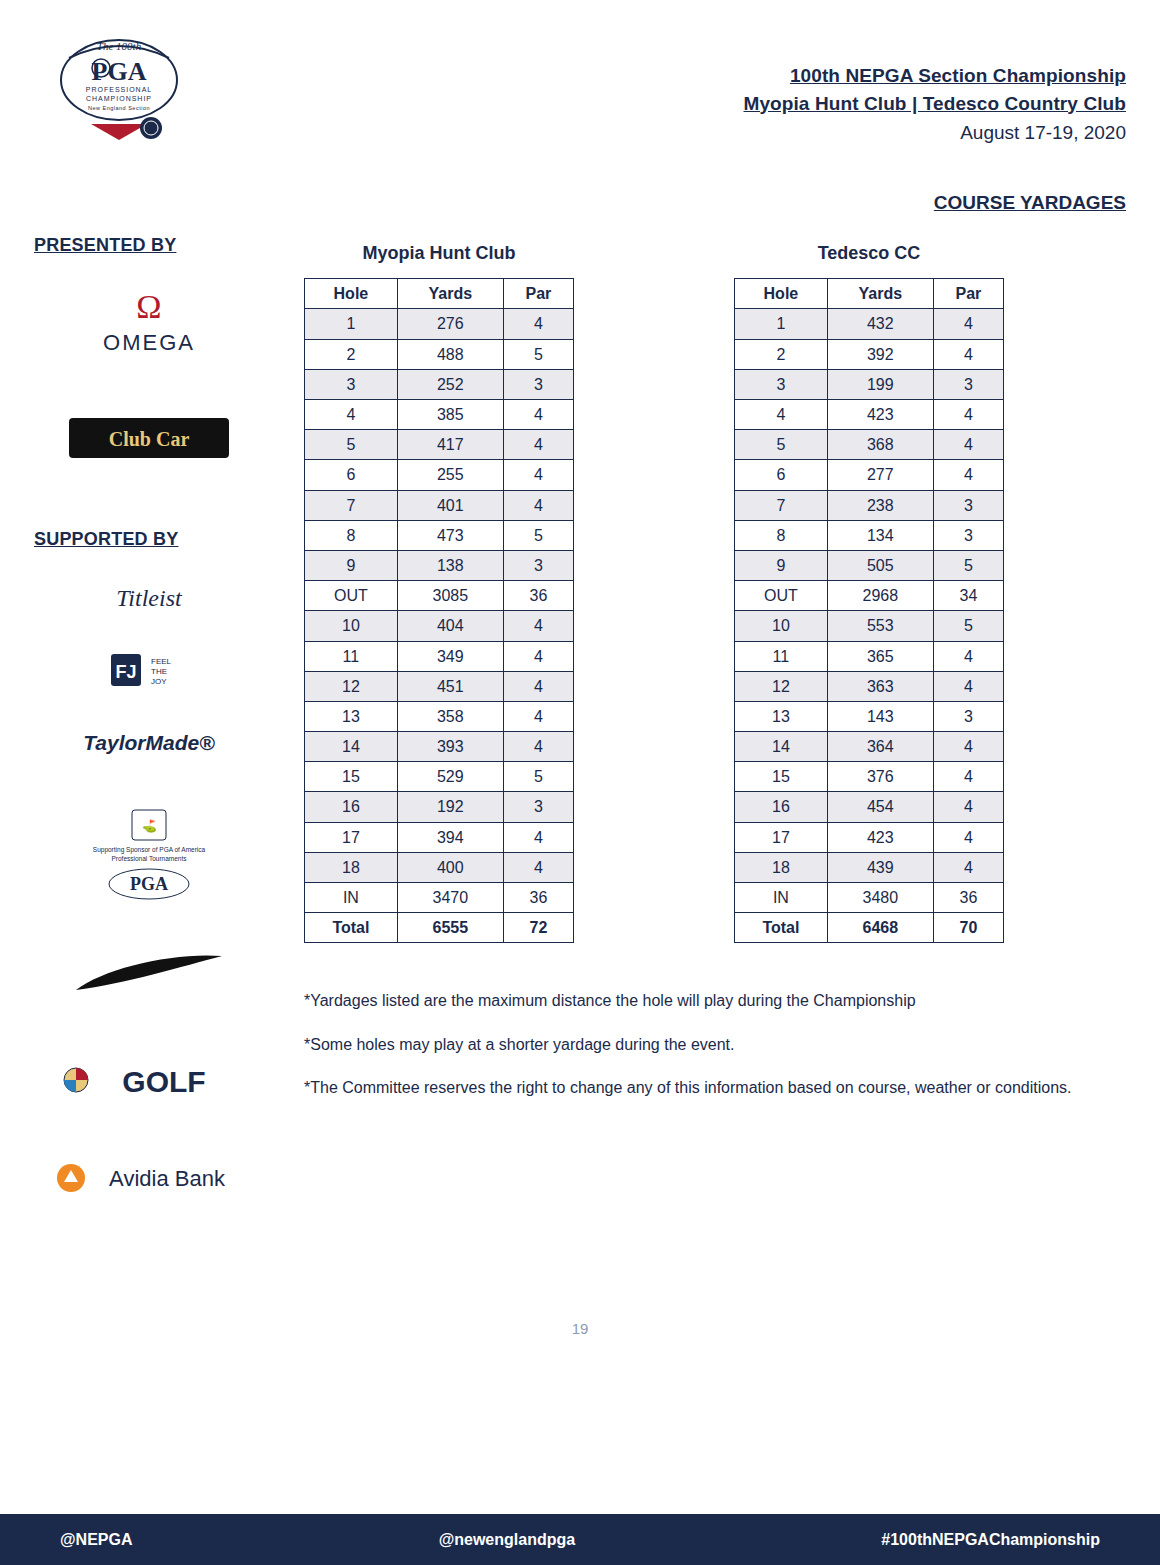The 100th PGA PROFESSIONAL CHAMPIONSHIP New England Section
100th NEPGA Section Championship
Myopia Hunt Club | Tedesco Country Club
August 17-19, 2020
COURSE YARDAGES
PRESENTED BY
Ω OMEGA
Club Car
SUPPORTED BY
Titleist
FJ FEEL THE JOY
TaylorMade®
⛳ Supporting Sponsor of PGA of America Professional Tournaments PGA
GOLF
Avidia Bank
Myopia Hunt Club
| Hole | Yards | Par |
| --- | --- | --- |
| 1 | 276 | 4 |
| 2 | 488 | 5 |
| 3 | 252 | 3 |
| 4 | 385 | 4 |
| 5 | 417 | 4 |
| 6 | 255 | 4 |
| 7 | 401 | 4 |
| 8 | 473 | 5 |
| 9 | 138 | 3 |
| OUT | 3085 | 36 |
| 10 | 404 | 4 |
| 11 | 349 | 4 |
| 12 | 451 | 4 |
| 13 | 358 | 4 |
| 14 | 393 | 4 |
| 15 | 529 | 5 |
| 16 | 192 | 3 |
| 17 | 394 | 4 |
| 18 | 400 | 4 |
| IN | 3470 | 36 |
| Total | 6555 | 72 |
Tedesco CC
| Hole | Yards | Par |
| --- | --- | --- |
| 1 | 432 | 4 |
| 2 | 392 | 4 |
| 3 | 199 | 3 |
| 4 | 423 | 4 |
| 5 | 368 | 4 |
| 6 | 277 | 4 |
| 7 | 238 | 3 |
| 8 | 134 | 3 |
| 9 | 505 | 5 |
| OUT | 2968 | 34 |
| 10 | 553 | 5 |
| 11 | 365 | 4 |
| 12 | 363 | 4 |
| 13 | 143 | 3 |
| 14 | 364 | 4 |
| 15 | 376 | 4 |
| 16 | 454 | 4 |
| 17 | 423 | 4 |
| 18 | 439 | 4 |
| IN | 3480 | 36 |
| Total | 6468 | 70 |
*Yardages listed are the maximum distance the hole will play during the Championship
*Some holes may play at a shorter yardage during the event.
*The Committee reserves the right to change any of this information based on course, weather or conditions.
19
@NEPGA @newenglandpga #100thNEPGAChampionship